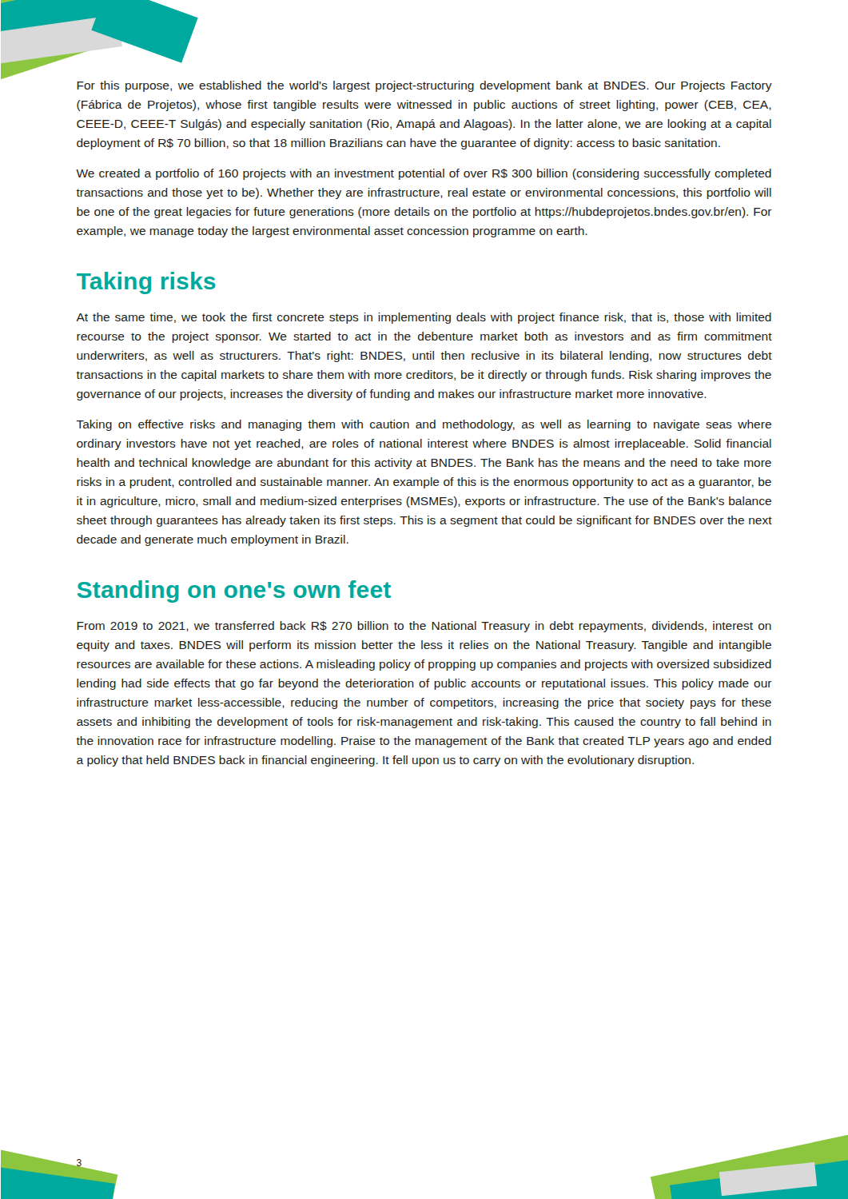For this purpose, we established the world's largest project-structuring development bank at BNDES. Our Projects Factory (Fábrica de Projetos), whose first tangible results were witnessed in public auctions of street lighting, power (CEB, CEA, CEEE-D, CEEE-T Sulgás) and especially sanitation (Rio, Amapá and Alagoas). In the latter alone, we are looking at a capital deployment of R$ 70 billion, so that 18 million Brazilians can have the guarantee of dignity: access to basic sanitation.
We created a portfolio of 160 projects with an investment potential of over R$ 300 billion (considering successfully completed transactions and those yet to be). Whether they are infrastructure, real estate or environmental concessions, this portfolio will be one of the great legacies for future generations (more details on the portfolio at https://hubdeprojetos.bndes.gov.br/en). For example, we manage today the largest environmental asset concession programme on earth.
Taking risks
At the same time, we took the first concrete steps in implementing deals with project finance risk, that is, those with limited recourse to the project sponsor. We started to act in the debenture market both as investors and as firm commitment underwriters, as well as structurers. That's right: BNDES, until then reclusive in its bilateral lending, now structures debt transactions in the capital markets to share them with more creditors, be it directly or through funds. Risk sharing improves the governance of our projects, increases the diversity of funding and makes our infrastructure market more innovative.
Taking on effective risks and managing them with caution and methodology, as well as learning to navigate seas where ordinary investors have not yet reached, are roles of national interest where BNDES is almost irreplaceable. Solid financial health and technical knowledge are abundant for this activity at BNDES. The Bank has the means and the need to take more risks in a prudent, controlled and sustainable manner. An example of this is the enormous opportunity to act as a guarantor, be it in agriculture, micro, small and medium-sized enterprises (MSMEs), exports or infrastructure. The use of the Bank's balance sheet through guarantees has already taken its first steps. This is a segment that could be significant for BNDES over the next decade and generate much employment in Brazil.
Standing on one's own feet
From 2019 to 2021, we transferred back R$ 270 billion to the National Treasury in debt repayments, dividends, interest on equity and taxes. BNDES will perform its mission better the less it relies on the National Treasury. Tangible and intangible resources are available for these actions. A misleading policy of propping up companies and projects with oversized subsidized lending had side effects that go far beyond the deterioration of public accounts or reputational issues. This policy made our infrastructure market less-accessible, reducing the number of competitors, increasing the price that society pays for these assets and inhibiting the development of tools for risk-management and risk-taking. This caused the country to fall behind in the innovation race for infrastructure modelling. Praise to the management of the Bank that created TLP years ago and ended a policy that held BNDES back in financial engineering. It fell upon us to carry on with the evolutionary disruption.
3